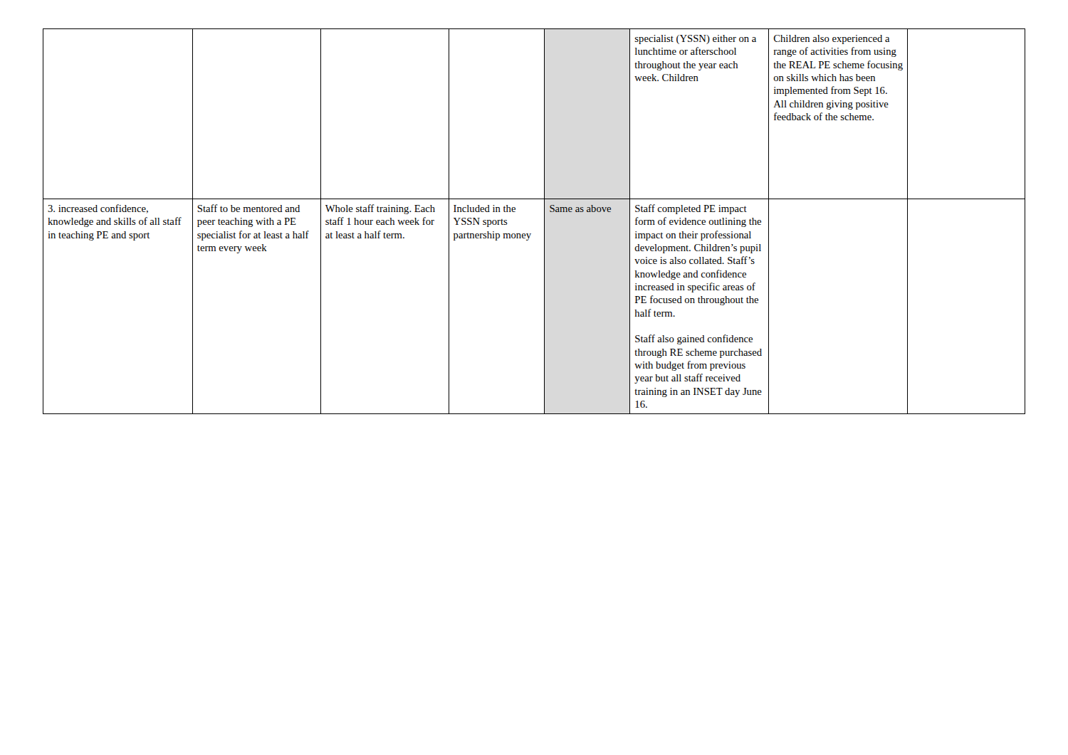| | | | | | specialist (YSSN) either on a lunchtime or afterschool throughout the year each week. Children | Children also experienced a range of activities from using the REAL PE scheme focusing on skills which has been implemented from Sept 16. All children giving positive feedback of the scheme. | |
| 3. increased confidence, knowledge and skills of all staff in teaching PE and sport | Staff to be mentored and peer teaching with a PE specialist for at least a half term every week | Whole staff training. Each staff 1 hour each week for at least a half term. | Included in the YSSN sports partnership money | Same as above | Staff completed PE impact form of evidence outlining the impact on their professional development. Children’s pupil voice is also collated. Staff’s knowledge and confidence increased in specific areas of PE focused on throughout the half term. Staff also gained confidence through RE scheme purchased with budget from previous year but all staff received training in an INSET day June 16. | | |